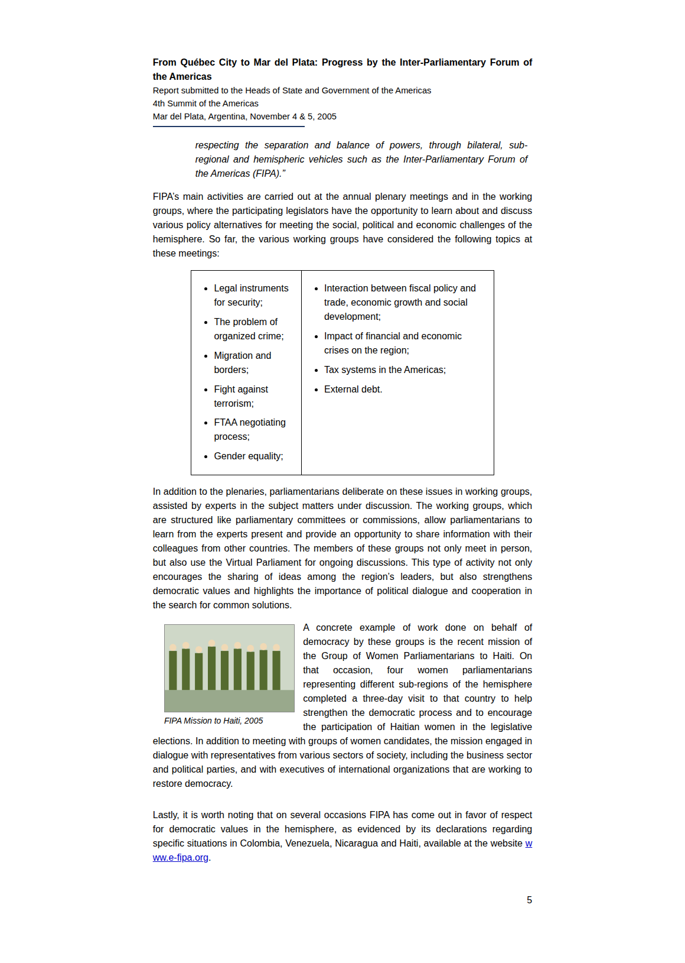From Québec City to Mar del Plata: Progress by the Inter-Parliamentary Forum of the Americas
Report submitted to the Heads of State and Government of the Americas
4th Summit of the Americas
Mar del Plata, Argentina, November 4 & 5, 2005
respecting the separation and balance of powers, through bilateral, sub-regional and hemispheric vehicles such as the Inter-Parliamentary Forum of the Americas (FIPA).”
FIPA’s main activities are carried out at the annual plenary meetings and in the working groups, where the participating legislators have the opportunity to learn about and discuss various policy alternatives for meeting the social, political and economic challenges of the hemisphere. So far, the various working groups have considered the following topics at these meetings:
| Legal instruments for security; The problem of organized crime; Migration and borders; Fight against terrorism; FTAA negotiating process; Gender equality; | Interaction between fiscal policy and trade, economic growth and social development; Impact of financial and economic crises on the region; Tax systems in the Americas; External debt. |
In addition to the plenaries, parliamentarians deliberate on these issues in working groups, assisted by experts in the subject matters under discussion. The working groups, which are structured like parliamentary committees or commissions, allow parliamentarians to learn from the experts present and provide an opportunity to share information with their colleagues from other countries. The members of these groups not only meet in person, but also use the Virtual Parliament for ongoing discussions. This type of activity not only encourages the sharing of ideas among the region’s leaders, but also strengthens democratic values and highlights the importance of political dialogue and cooperation in the search for common solutions.
FIPA Mission to Haiti, 2005
A concrete example of work done on behalf of democracy by these groups is the recent mission of the Group of Women Parliamentarians to Haiti. On that occasion, four women parliamentarians representing different sub-regions of the hemisphere completed a three-day visit to that country to help strengthen the democratic process and to encourage the participation of Haitian women in the legislative elections. In addition to meeting with groups of women candidates, the mission engaged in dialogue with representatives from various sectors of society, including the business sector and political parties, and with executives of international organizations that are working to restore democracy.
Lastly, it is worth noting that on several occasions FIPA has come out in favor of respect for democratic values in the hemisphere, as evidenced by its declarations regarding specific situations in Colombia, Venezuela, Nicaragua and Haiti, available at the website www.e-fipa.org.
5